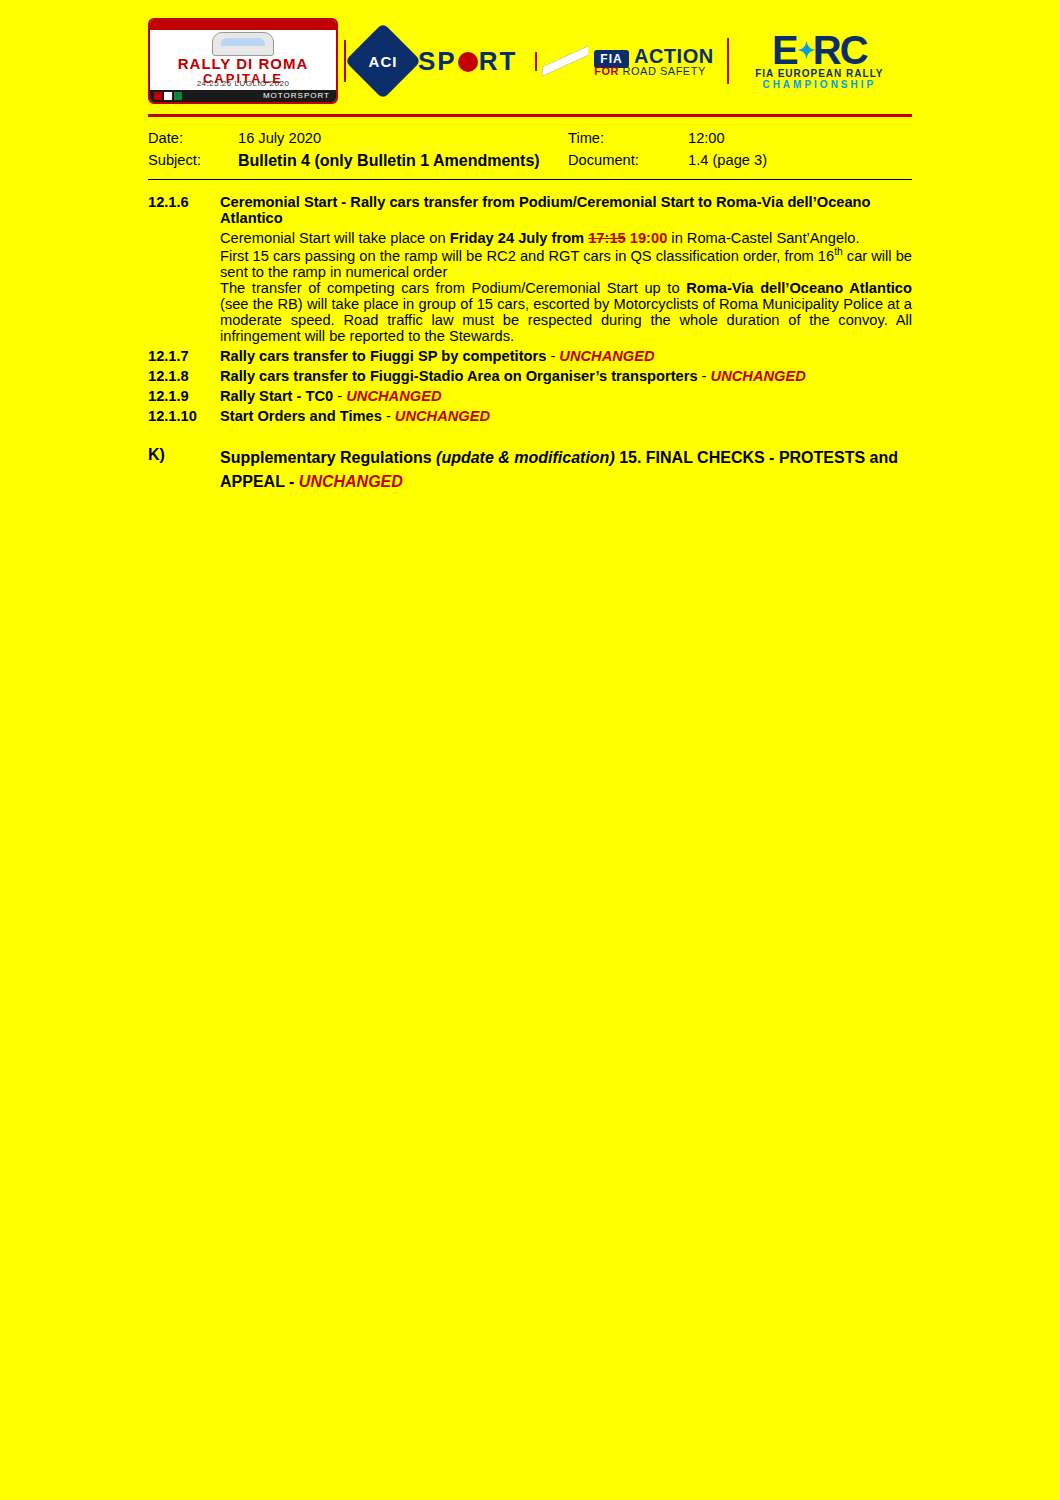RALLY DI ROMACAPITALE
24.25.26 LUGLIO 2020
MOTORSPORT
ACI
SP RT
FIA ACTION
FOR ROAD SAFETY
E✦RC
FIA EUROPEAN RALLY
CHAMPIONSHIP
| Date: | 16 July 2020 | Time: | 12:00 |
| Subject: | Bulletin 4 (only Bulletin 1 Amendments) | Document: | 1.4 (page 3) |
12.1.6
Ceremonial Start - Rally cars transfer from Podium/Ceremonial Start to Roma-Via dell’Oceano Atlantico
Ceremonial Start will take place on Friday 24 July from 17:15 19:00 in Roma-Castel Sant’Angelo.
First 15 cars passing on the ramp will be RC2 and RGT cars in QS classification order, from 16th car will be sent to the ramp in numerical order
The transfer of competing cars from Podium/Ceremonial Start up to Roma-Via dell’Oceano Atlantico (see the RB) will take place in group of 15 cars, escorted by Motorcyclists of Roma Municipality Police at a moderate speed. Road traffic law must be respected during the whole duration of the convoy. All infringement will be reported to the Stewards.
12.1.7
Rally cars transfer to Fiuggi SP by competitors - UNCHANGED
12.1.8
Rally cars transfer to Fiuggi-Stadio Area on Organiser’s transporters - UNCHANGED
12.1.9
Rally Start - TC0 - UNCHANGED
12.1.10
Start Orders and Times - UNCHANGED
K)
Supplementary Regulations (update & modification) 15. FINAL CHECKS - PROTESTS and APPEAL - UNCHANGED